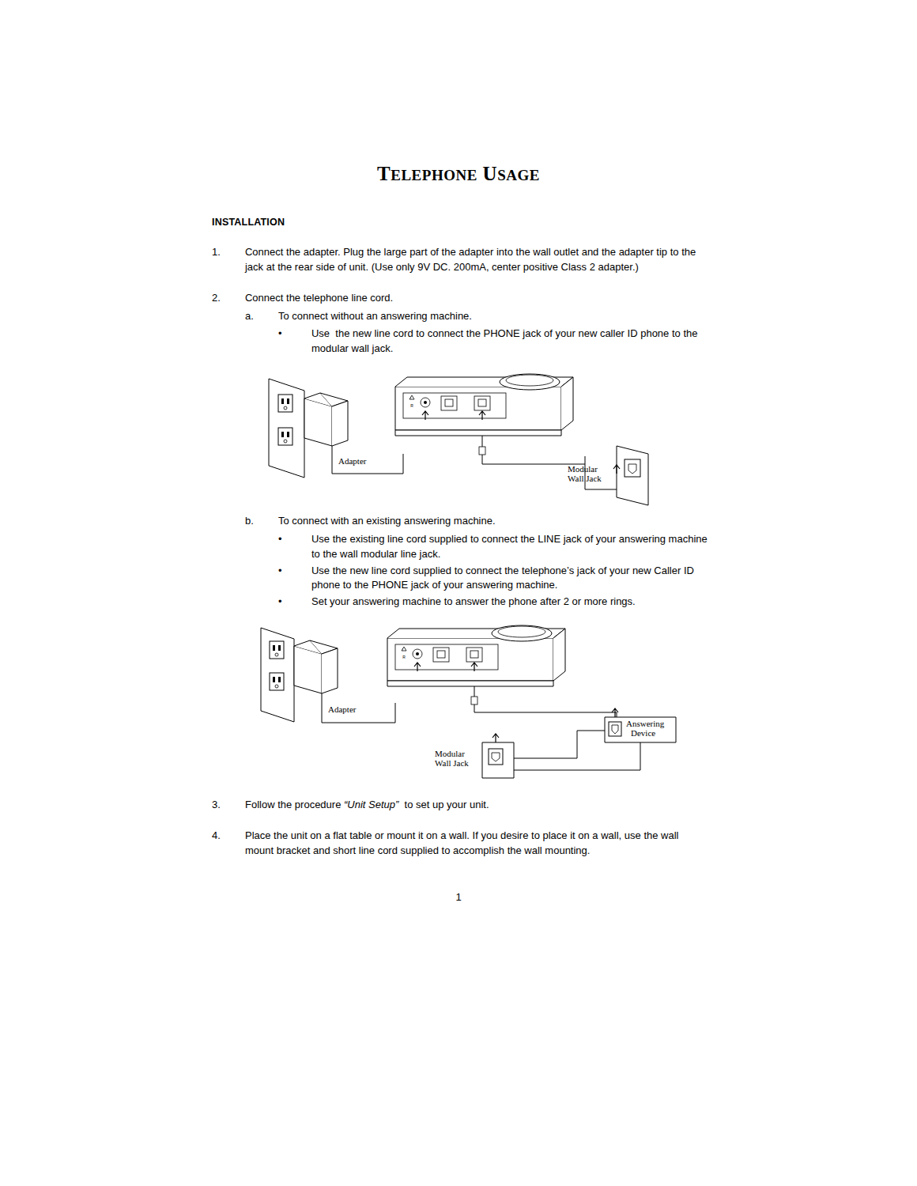TELEPHONE USAGE
INSTALLATION
1. Connect the adapter. Plug the large part of the adapter into the wall outlet and the adapter tip to the jack at the rear side of unit. (Use only 9V DC. 200mA, center positive Class 2 adapter.)
2. Connect the telephone line cord.
a. To connect without an answering machine.
• Use the new line cord to connect the PHONE jack of your new caller ID phone to the modular wall jack.
! R Adapter Modular Wall Jack
b. To connect with an existing answering machine.
• Use the existing line cord supplied to connect the LINE jack of your answering machine to the wall modular line jack.
• Use the new line cord supplied to connect the telephone’s jack of your new Caller ID phone to the PHONE jack of your answering machine.
• Set your answering machine to answer the phone after 2 or more rings.
! R Answering Device Adapter Modular Wall Jack
3. Follow the procedure “Unit Setup” to set up your unit.
4. Place the unit on a flat table or mount it on a wall. If you desire to place it on a wall, use the wall mount bracket and short line cord supplied to accomplish the wall mounting.
1